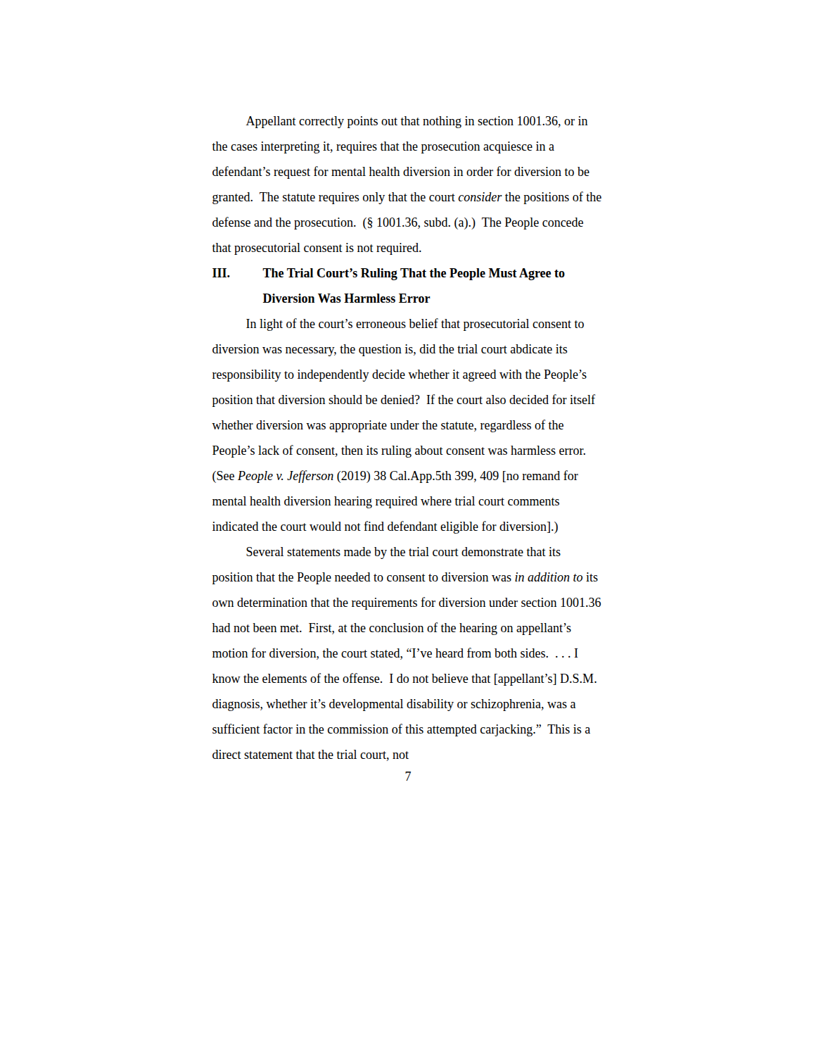Appellant correctly points out that nothing in section 1001.36, or in the cases interpreting it, requires that the prosecution acquiesce in a defendant’s request for mental health diversion in order for diversion to be granted. The statute requires only that the court consider the positions of the defense and the prosecution. (§ 1001.36, subd. (a).) The People concede that prosecutorial consent is not required.
III.
The Trial Court’s Ruling That the People Must Agree to Diversion Was Harmless Error
In light of the court’s erroneous belief that prosecutorial consent to diversion was necessary, the question is, did the trial court abdicate its responsibility to independently decide whether it agreed with the People’s position that diversion should be denied? If the court also decided for itself whether diversion was appropriate under the statute, regardless of the People’s lack of consent, then its ruling about consent was harmless error. (See People v. Jefferson (2019) 38 Cal.App.5th 399, 409 [no remand for mental health diversion hearing required where trial court comments indicated the court would not find defendant eligible for diversion].)
Several statements made by the trial court demonstrate that its position that the People needed to consent to diversion was in addition to its own determination that the requirements for diversion under section 1001.36 had not been met. First, at the conclusion of the hearing on appellant’s motion for diversion, the court stated, “I’ve heard from both sides. . . . I know the elements of the offense. I do not believe that [appellant’s] D.S.M. diagnosis, whether it’s developmental disability or schizophrenia, was a sufficient factor in the commission of this attempted carjacking.” This is a direct statement that the trial court, not
7